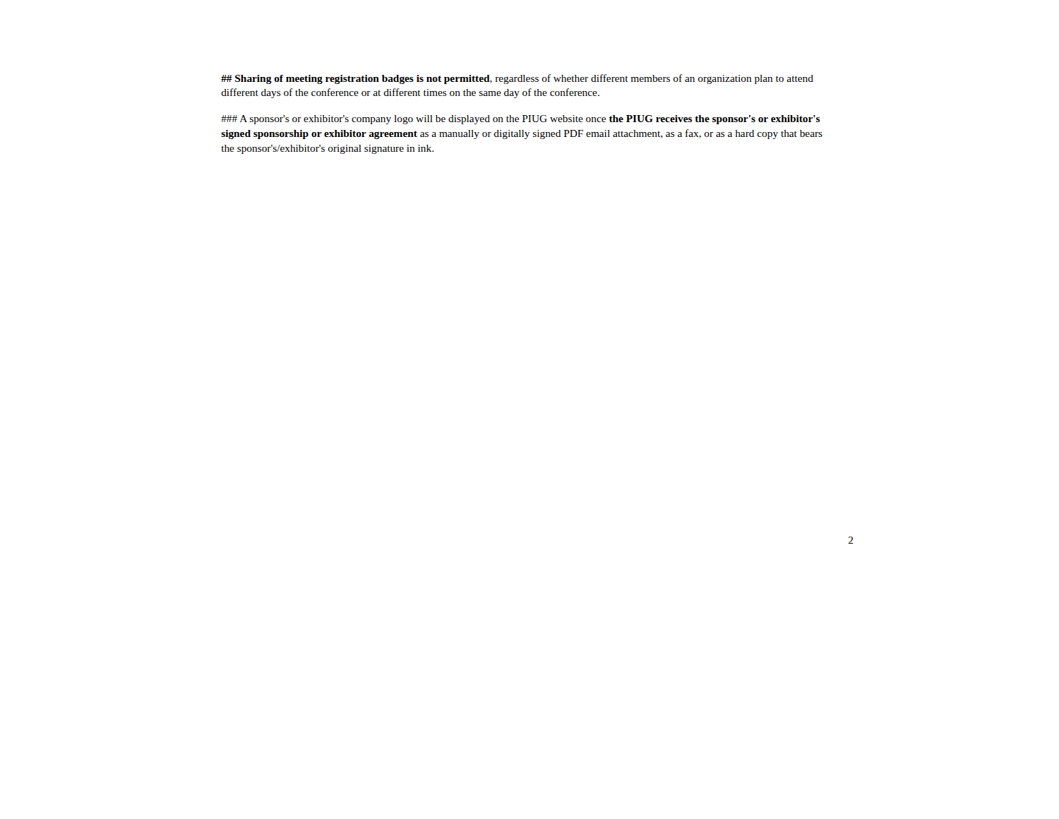## Sharing of meeting registration badges is not permitted, regardless of whether different members of an organization plan to attend different days of the conference or at different times on the same day of the conference.
### A sponsor's or exhibitor's company logo will be displayed on the PIUG website once the PIUG receives the sponsor's or exhibitor's signed sponsorship or exhibitor agreement as a manually or digitally signed PDF email attachment, as a fax, or as a hard copy that bears the sponsor's/exhibitor's original signature in ink.
2